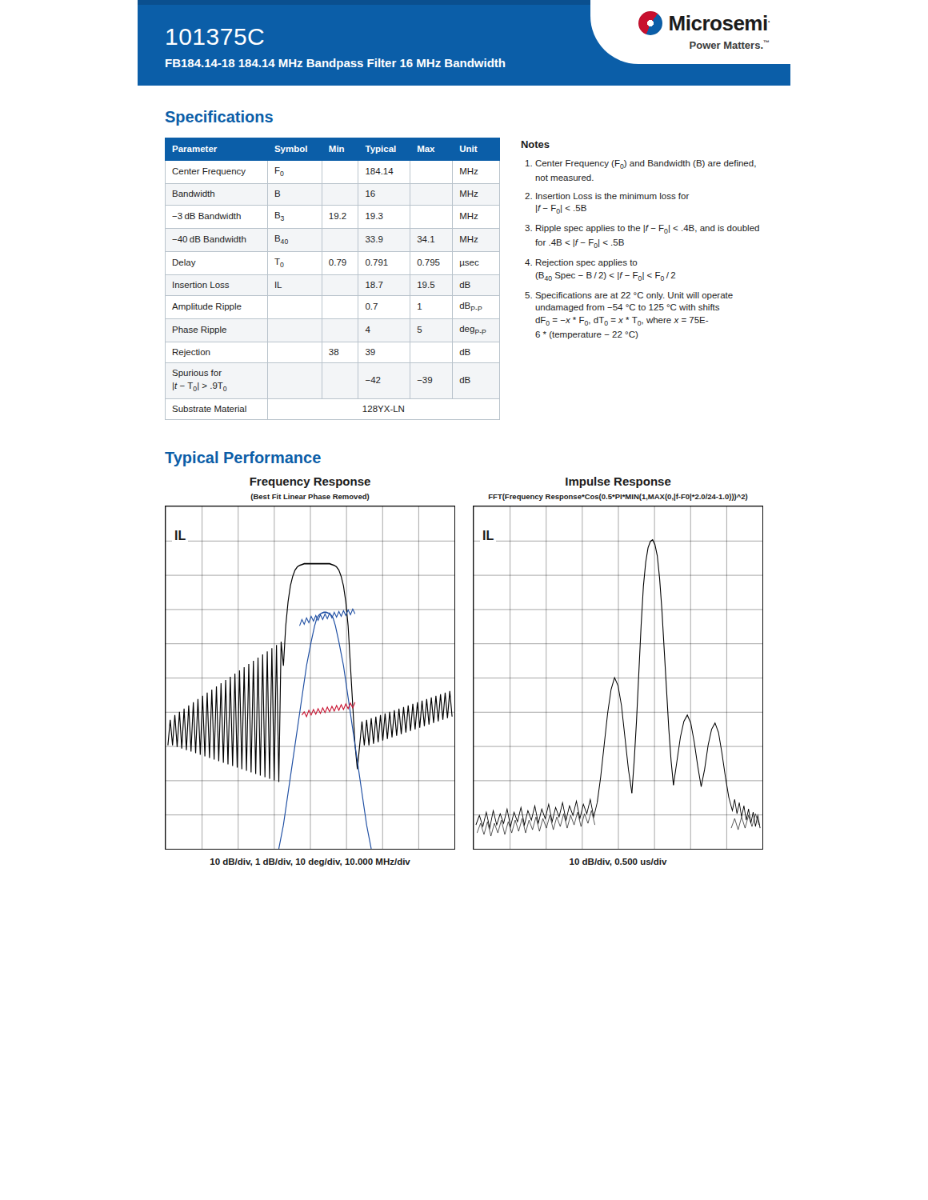Microsemi.
Power Matters.™
101375C
FB184.14-18 184.14 MHz Bandpass Filter 16 MHz Bandwidth
Specifications
| Parameter | Symbol | Min | Typical | Max | Unit |
| --- | --- | --- | --- | --- | --- |
| Center Frequency | F 0 | | 184.14 | | MHz |
| Bandwidth | B | | 16 | | MHz |
| −3 dB Bandwidth | B 3 | 19.2 | 19.3 | | MHz |
| −40 dB Bandwidth | B 40 | | 33.9 | 34.1 | MHz |
| Delay | T 0 | 0.79 | 0.791 | 0.795 | µsec |
| Insertion Loss | IL | | 18.7 | 19.5 | dB |
| Amplitude Ripple | | | 0.7 | 1 | dB P-P |
| Phase Ripple | | | 4 | 5 | deg P-P |
| Rejection | | 38 | 39 | | dB |
| Spurious for / t − T 0 / > .9T 0 | | | −42 | −39 | dB |
| Substrate Material | 128YX-LN |
Notes
Center Frequency (F0) and Bandwidth (B) are defined, not measured.
Insertion Loss is the minimum loss for
|f − F0| < .5B
Ripple spec applies to the |f − F0| < .4B, and is doubled for .4B < |f − F0| < .5B
Rejection spec applies to
(B40 Spec − B / 2) < |f − F0| < F0 / 2
Specifications are at 22 °C only. Unit will operate undamaged from −54 °C to 125 °C with shifts dF0 = −x * F0, dT0 = x * T0, where x = 75E-6 * (temperature − 22 °C)
Typical Performance
Frequency Response
(Best Fit Linear Phase Removed)
IL
10 dB/div, 1 dB/div, 10 deg/div, 10.000 MHz/div
Impulse Response
FFT(Frequency Response*Cos(0.5*PI*MIN(1,MAX(0,|f-F0|*2.0/24-1.0)))^2)
IL
10 dB/div, 0.500 us/div